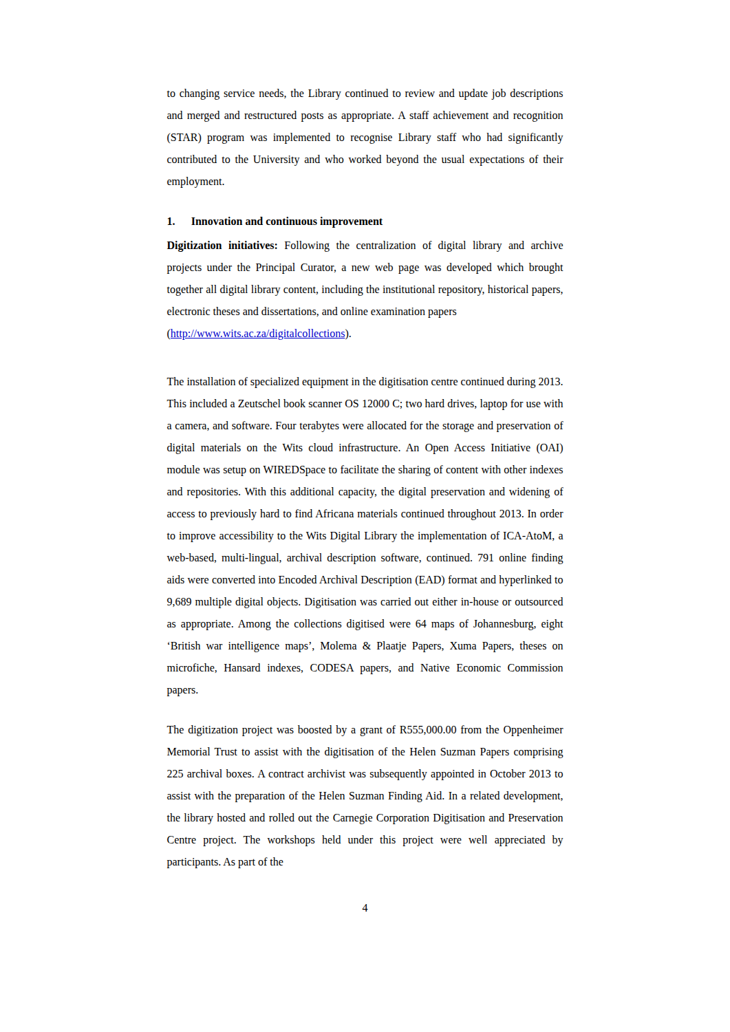to changing service needs, the Library continued to review and update job descriptions and merged and restructured posts as appropriate. A staff achievement and recognition (STAR) program was implemented to recognise Library staff who had significantly contributed to the University and who worked beyond the usual expectations of their employment.
1. Innovation and continuous improvement
Digitization initiatives: Following the centralization of digital library and archive projects under the Principal Curator, a new web page was developed which brought together all digital library content, including the institutional repository, historical papers, electronic theses and dissertations, and online examination papers
(http://www.wits.ac.za/digitalcollections).
The installation of specialized equipment in the digitisation centre continued during 2013. This included a Zeutschel book scanner OS 12000 C; two hard drives, laptop for use with a camera, and software. Four terabytes were allocated for the storage and preservation of digital materials on the Wits cloud infrastructure. An Open Access Initiative (OAI) module was setup on WIREDSpace to facilitate the sharing of content with other indexes and repositories. With this additional capacity, the digital preservation and widening of access to previously hard to find Africana materials continued throughout 2013. In order to improve accessibility to the Wits Digital Library the implementation of ICA-AtoM, a web-based, multi-lingual, archival description software, continued. 791 online finding aids were converted into Encoded Archival Description (EAD) format and hyperlinked to 9,689 multiple digital objects. Digitisation was carried out either in-house or outsourced as appropriate. Among the collections digitised were 64 maps of Johannesburg, eight ‘British war intelligence maps’, Molema & Plaatje Papers, Xuma Papers, theses on microfiche, Hansard indexes, CODESA papers, and Native Economic Commission papers.
The digitization project was boosted by a grant of R555,000.00 from the Oppenheimer Memorial Trust to assist with the digitisation of the Helen Suzman Papers comprising 225 archival boxes. A contract archivist was subsequently appointed in October 2013 to assist with the preparation of the Helen Suzman Finding Aid. In a related development, the library hosted and rolled out the Carnegie Corporation Digitisation and Preservation Centre project. The workshops held under this project were well appreciated by participants. As part of the
4